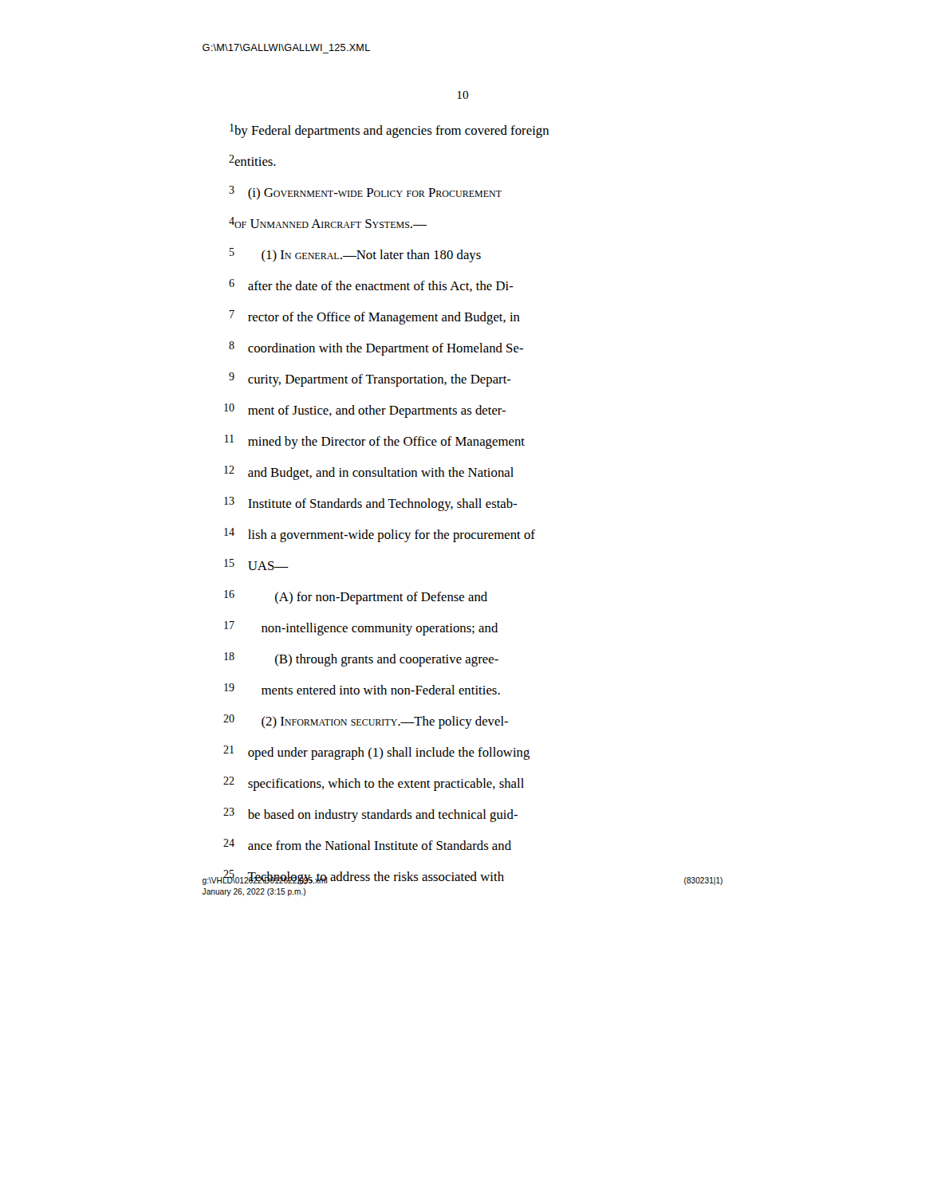G:\M\17\GALLWI\GALLWI_125.XML
10
| 1 | by Federal departments and agencies from covered foreign |
| 2 | entities. |
| 3 | (i) Government-wide Policy for Procurement |
| 4 | of Unmanned Aircraft Systems .— |
| 5 | (1) In general .—Not later than 180 days |
| 6 | after the date of the enactment of this Act, the Di- |
| 7 | rector of the Office of Management and Budget, in |
| 8 | coordination with the Department of Homeland Se- |
| 9 | curity, Department of Transportation, the Depart- |
| 10 | ment of Justice, and other Departments as deter- |
| 11 | mined by the Director of the Office of Management |
| 12 | and Budget, and in consultation with the National |
| 13 | Institute of Standards and Technology, shall estab- |
| 14 | lish a government-wide policy for the procurement of |
| 15 | UAS— |
| 16 | (A) for non-Department of Defense and |
| 17 | non-intelligence community operations; and |
| 18 | (B) through grants and cooperative agree- |
| 19 | ments entered into with non-Federal entities. |
| 20 | (2) Information security .—The policy devel- |
| 21 | oped under paragraph (1) shall include the following |
| 22 | specifications, which to the extent practicable, shall |
| 23 | be based on industry standards and technical guid- |
| 24 | ance from the National Institute of Standards and |
| 25 | Technology, to address the risks associated with |
(830231|1)
g:\VHLD\012622\D012622.095.xml
January 26, 2022 (3:15 p.m.)